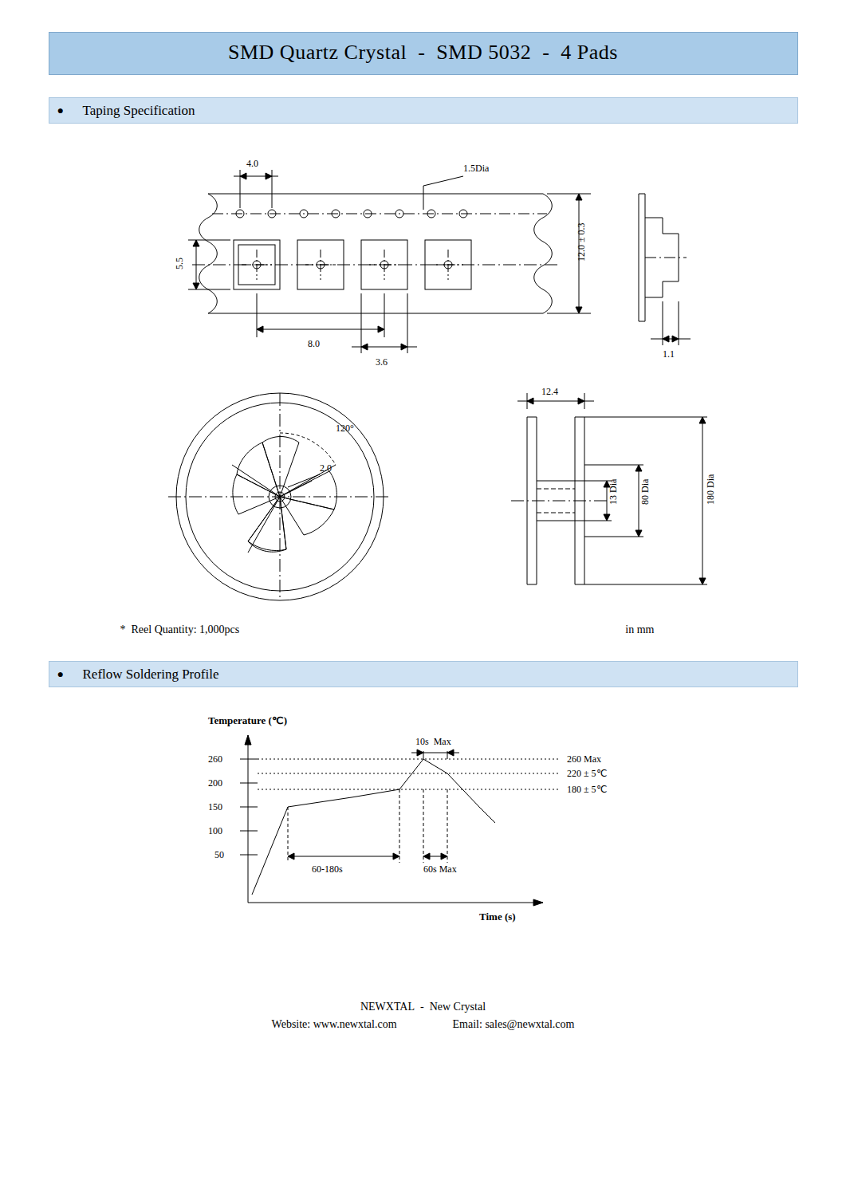SMD Quartz Crystal - SMD 5032 - 4 Pads
●Taping Specification
4.0 1.5Dia 5.5 12.0 ± 0.3 8.0 3.6 1.1
120° 2.0 12.4 13 Dia 80 Dia 180 Dia
* Reel Quantity: 1,000pcs in mm
●Reflow Soldering Profile
260 200 150 100 50 10s Max 60-180s 60s Max 260 Max 220 ± 5℃ 180 ± 5℃ Temperature (℃) Time (s)
NEWXTAL - New Crystal
Website: www.newxtal.com Email: sales@newxtal.com